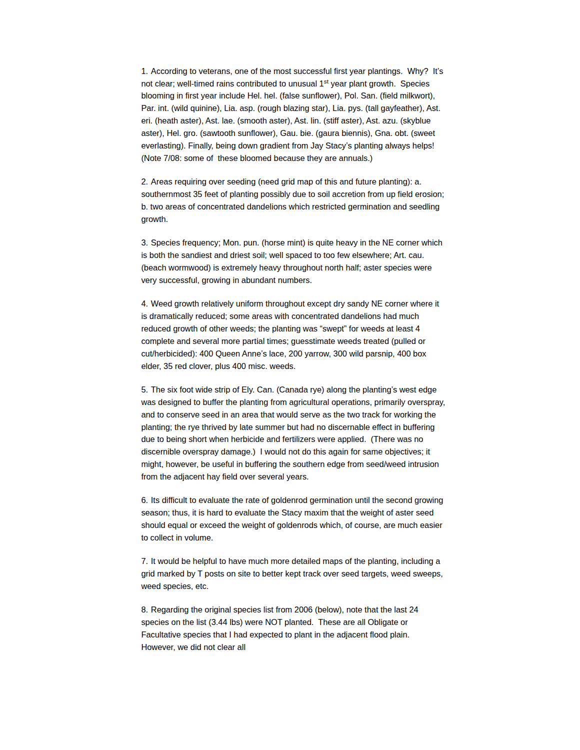1. According to veterans, one of the most successful first year plantings. Why? It’s not clear; well-timed rains contributed to unusual 1st year plant growth. Species blooming in first year include Hel. hel. (false sunflower), Pol. San. (field milkwort), Par. int. (wild quinine), Lia. asp. (rough blazing star), Lia. pys. (tall gayfeather), Ast. eri. (heath aster), Ast. lae. (smooth aster), Ast. lin. (stiff aster), Ast. azu. (skyblue aster), Hel. gro. (sawtooth sunflower), Gau. bie. (gaura biennis), Gna. obt. (sweet everlasting). Finally, being down gradient from Jay Stacy’s planting always helps! (Note 7/08: some of these bloomed because they are annuals.)
2. Areas requiring over seeding (need grid map of this and future planting): a. southernmost 35 feet of planting possibly due to soil accretion from up field erosion; b. two areas of concentrated dandelions which restricted germination and seedling growth.
3. Species frequency; Mon. pun. (horse mint) is quite heavy in the NE corner which is both the sandiest and driest soil; well spaced to too few elsewhere; Art. cau. (beach wormwood) is extremely heavy throughout north half; aster species were very successful, growing in abundant numbers.
4. Weed growth relatively uniform throughout except dry sandy NE corner where it is dramatically reduced; some areas with concentrated dandelions had much reduced growth of other weeds; the planting was “swept” for weeds at least 4 complete and several more partial times; guesstimate weeds treated (pulled or cut/herbicided): 400 Queen Anne’s lace, 200 yarrow, 300 wild parsnip, 400 box elder, 35 red clover, plus 400 misc. weeds.
5. The six foot wide strip of Ely. Can. (Canada rye) along the planting’s west edge was designed to buffer the planting from agricultural operations, primarily overspray, and to conserve seed in an area that would serve as the two track for working the planting; the rye thrived by late summer but had no discernable effect in buffering due to being short when herbicide and fertilizers were applied. (There was no discernible overspray damage.) I would not do this again for same objectives; it might, however, be useful in buffering the southern edge from seed/weed intrusion from the adjacent hay field over several years.
6. Its difficult to evaluate the rate of goldenrod germination until the second growing season; thus, it is hard to evaluate the Stacy maxim that the weight of aster seed should equal or exceed the weight of goldenrods which, of course, are much easier to collect in volume.
7. It would be helpful to have much more detailed maps of the planting, including a grid marked by T posts on site to better kept track over seed targets, weed sweeps, weed species, etc.
8. Regarding the original species list from 2006 (below), note that the last 24 species on the list (3.44 lbs) were NOT planted. These are all Obligate or Facultative species that I had expected to plant in the adjacent flood plain. However, we did not clear all